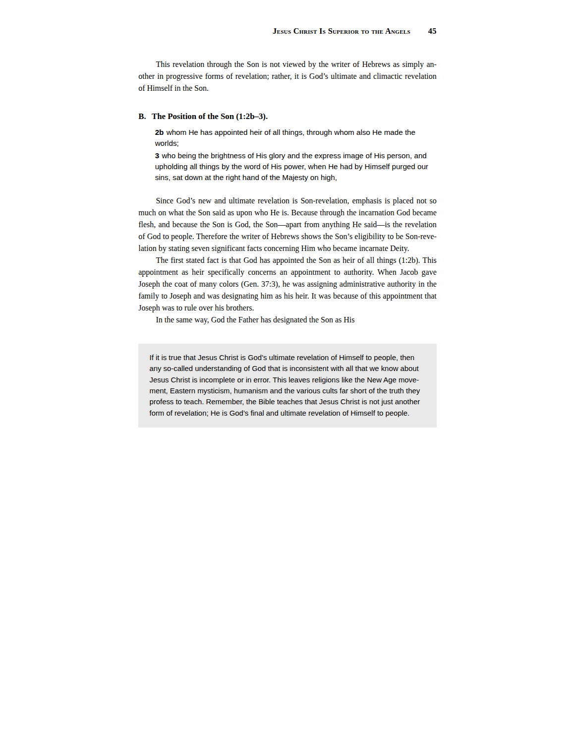Jesus Christ Is Superior to the Angels 45
This revelation through the Son is not viewed by the writer of Hebrews as simply another in progressive forms of revelation; rather, it is God’s ultimate and climactic revelation of Himself in the Son.
B. The Position of the Son (1:2b–3).
2bwhom He has appointed heir of all things, through whom also He made the worlds;
3who being the brightness of His glory and the express image of His person, and upholding all things by the word of His power, when He had by Himself purged our sins, sat down at the right hand of the Majesty on high,
Since God’s new and ultimate revelation is Son-revelation, emphasis is placed not so much on what the Son said as upon who He is. Because through the incarnation God became flesh, and because the Son is God, the Son—apart from anything He said—is the revelation of God to people. Therefore the writer of Hebrews shows the Son’s eligibility to be Son-revelation by stating seven significant facts concerning Him who became incarnate Deity.
The first stated fact is that God has appointed the Son as heir of all things (1:2b). This appointment as heir specifically concerns an appointment to authority. When Jacob gave Joseph the coat of many colors (Gen. 37:3), he was assigning administrative authority in the family to Joseph and was designating him as his heir. It was because of this appointment that Joseph was to rule over his brothers.
In the same way, God the Father has designated the Son as His
If it is true that Jesus Christ is God’s ultimate revelation of Himself to people, then any so-called understanding of God that is inconsistent with all that we know about Jesus Christ is incomplete or in error. This leaves religions like the New Age movement, Eastern mysticism, humanism and the various cults far short of the truth they profess to teach. Remember, the Bible teaches that Jesus Christ is not just another form of revelation; He is God’s final and ultimate revelation of Himself to people.